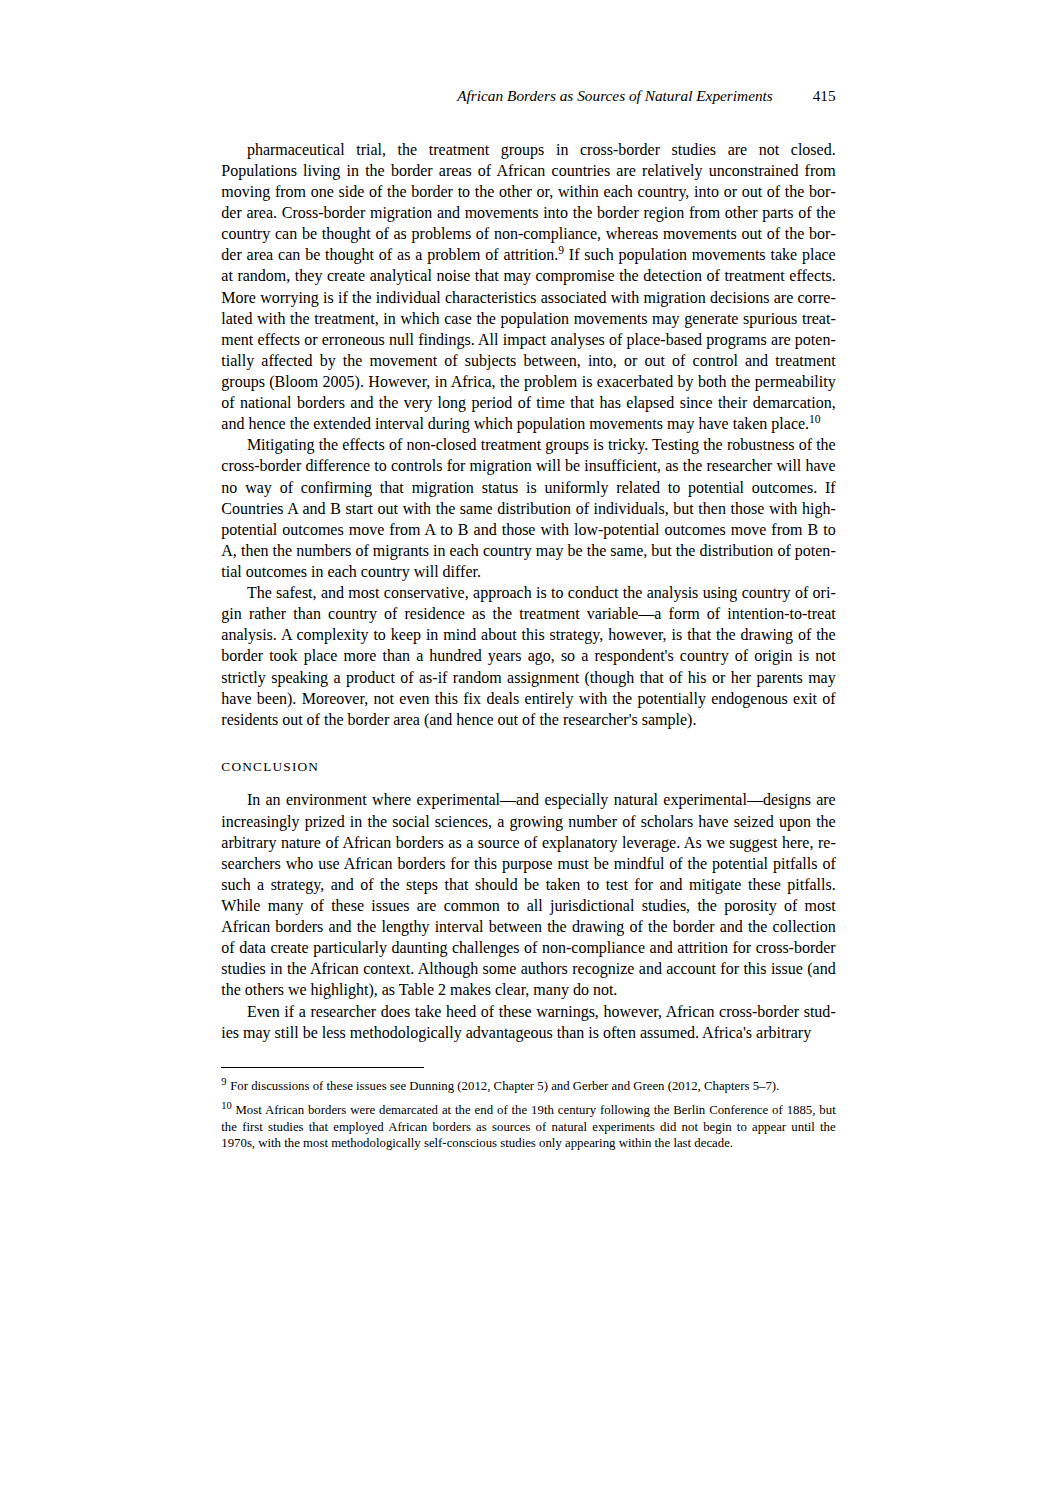African Borders as Sources of Natural Experiments 415
pharmaceutical trial, the treatment groups in cross-border studies are not closed. Populations living in the border areas of African countries are relatively unconstrained from moving from one side of the border to the other or, within each country, into or out of the border area. Cross-border migration and movements into the border region from other parts of the country can be thought of as problems of non-compliance, whereas movements out of the border area can be thought of as a problem of attrition.9 If such population movements take place at random, they create analytical noise that may compromise the detection of treatment effects. More worrying is if the individual characteristics associated with migration decisions are correlated with the treatment, in which case the population movements may generate spurious treatment effects or erroneous null findings. All impact analyses of place-based programs are potentially affected by the movement of subjects between, into, or out of control and treatment groups (Bloom 2005). However, in Africa, the problem is exacerbated by both the permeability of national borders and the very long period of time that has elapsed since their demarcation, and hence the extended interval during which population movements may have taken place.10
Mitigating the effects of non-closed treatment groups is tricky. Testing the robustness of the cross-border difference to controls for migration will be insufficient, as the researcher will have no way of confirming that migration status is uniformly related to potential outcomes. If Countries A and B start out with the same distribution of individuals, but then those with high-potential outcomes move from A to B and those with low-potential outcomes move from B to A, then the numbers of migrants in each country may be the same, but the distribution of potential outcomes in each country will differ.
The safest, and most conservative, approach is to conduct the analysis using country of origin rather than country of residence as the treatment variable—a form of intention-to-treat analysis. A complexity to keep in mind about this strategy, however, is that the drawing of the border took place more than a hundred years ago, so a respondent's country of origin is not strictly speaking a product of as-if random assignment (though that of his or her parents may have been). Moreover, not even this fix deals entirely with the potentially endogenous exit of residents out of the border area (and hence out of the researcher's sample).
Conclusion
In an environment where experimental—and especially natural experimental—designs are increasingly prized in the social sciences, a growing number of scholars have seized upon the arbitrary nature of African borders as a source of explanatory leverage. As we suggest here, researchers who use African borders for this purpose must be mindful of the potential pitfalls of such a strategy, and of the steps that should be taken to test for and mitigate these pitfalls. While many of these issues are common to all jurisdictional studies, the porosity of most African borders and the lengthy interval between the drawing of the border and the collection of data create particularly daunting challenges of non-compliance and attrition for cross-border studies in the African context. Although some authors recognize and account for this issue (and the others we highlight), as Table 2 makes clear, many do not.
Even if a researcher does take heed of these warnings, however, African cross-border studies may still be less methodologically advantageous than is often assumed. Africa's arbitrary
9 For discussions of these issues see Dunning (2012, Chapter 5) and Gerber and Green (2012, Chapters 5–7).
10 Most African borders were demarcated at the end of the 19th century following the Berlin Conference of 1885, but the first studies that employed African borders as sources of natural experiments did not begin to appear until the 1970s, with the most methodologically self-conscious studies only appearing within the last decade.